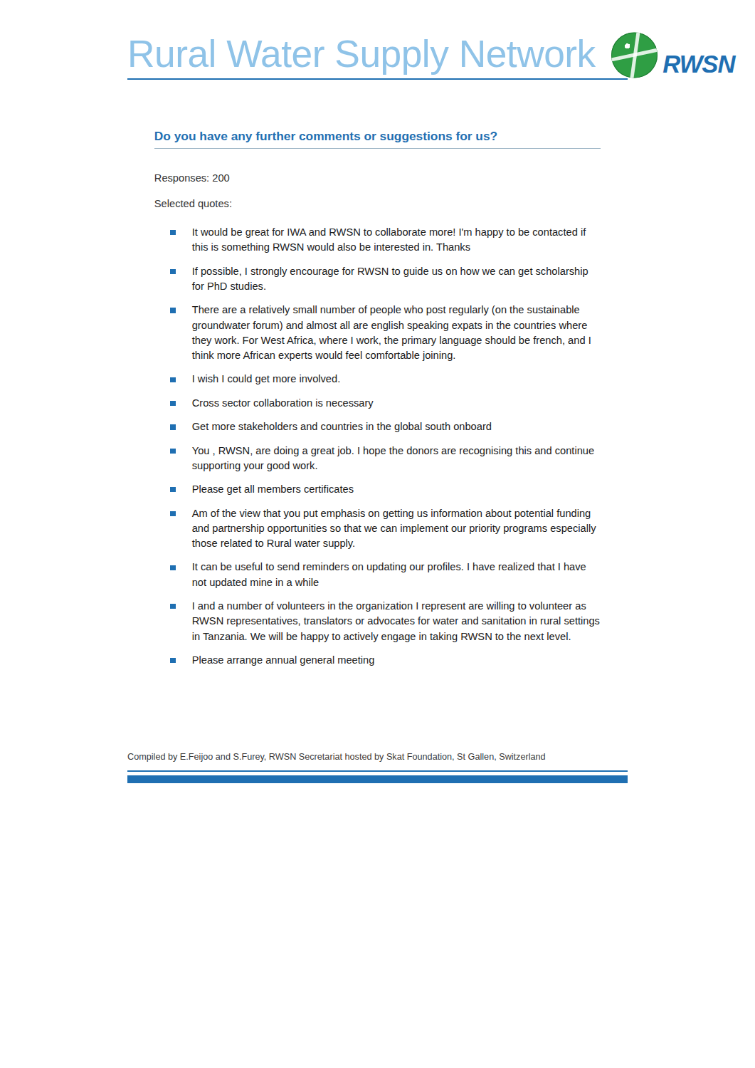Rural Water Supply Network
RWSN
Do you have any further comments or suggestions for us?
Responses: 200
Selected quotes:
It would be great for IWA and RWSN to collaborate more! I'm happy to be contacted if this is something RWSN would also be interested in. Thanks
If possible, I strongly encourage for RWSN to guide us on how we can get scholarship for PhD studies.
There are a relatively small number of people who post regularly (on the sustainable groundwater forum) and almost all are english speaking expats in the countries where they work. For West Africa, where I work, the primary language should be french, and I think more African experts would feel comfortable joining.
I wish I could get more involved.
Cross sector collaboration is necessary
Get more stakeholders and countries in the global south onboard
You , RWSN, are doing a great job. I hope the donors are recognising this and continue supporting your good work.
Please get all members certificates
Am of the view that you put emphasis on getting us information about potential funding and partnership opportunities so that we can implement our priority programs especially those related to Rural water supply.
It can be useful to send reminders on updating our profiles. I have realized that I have not updated mine in a while
I and a number of volunteers in the organization I represent are willing to volunteer as RWSN representatives, translators or advocates for water and sanitation in rural settings in Tanzania. We will be happy to actively engage in taking RWSN to the next level.
Please arrange annual general meeting
Compiled by E.Feijoo and S.Furey, RWSN Secretariat hosted by Skat Foundation, St Gallen, Switzerland